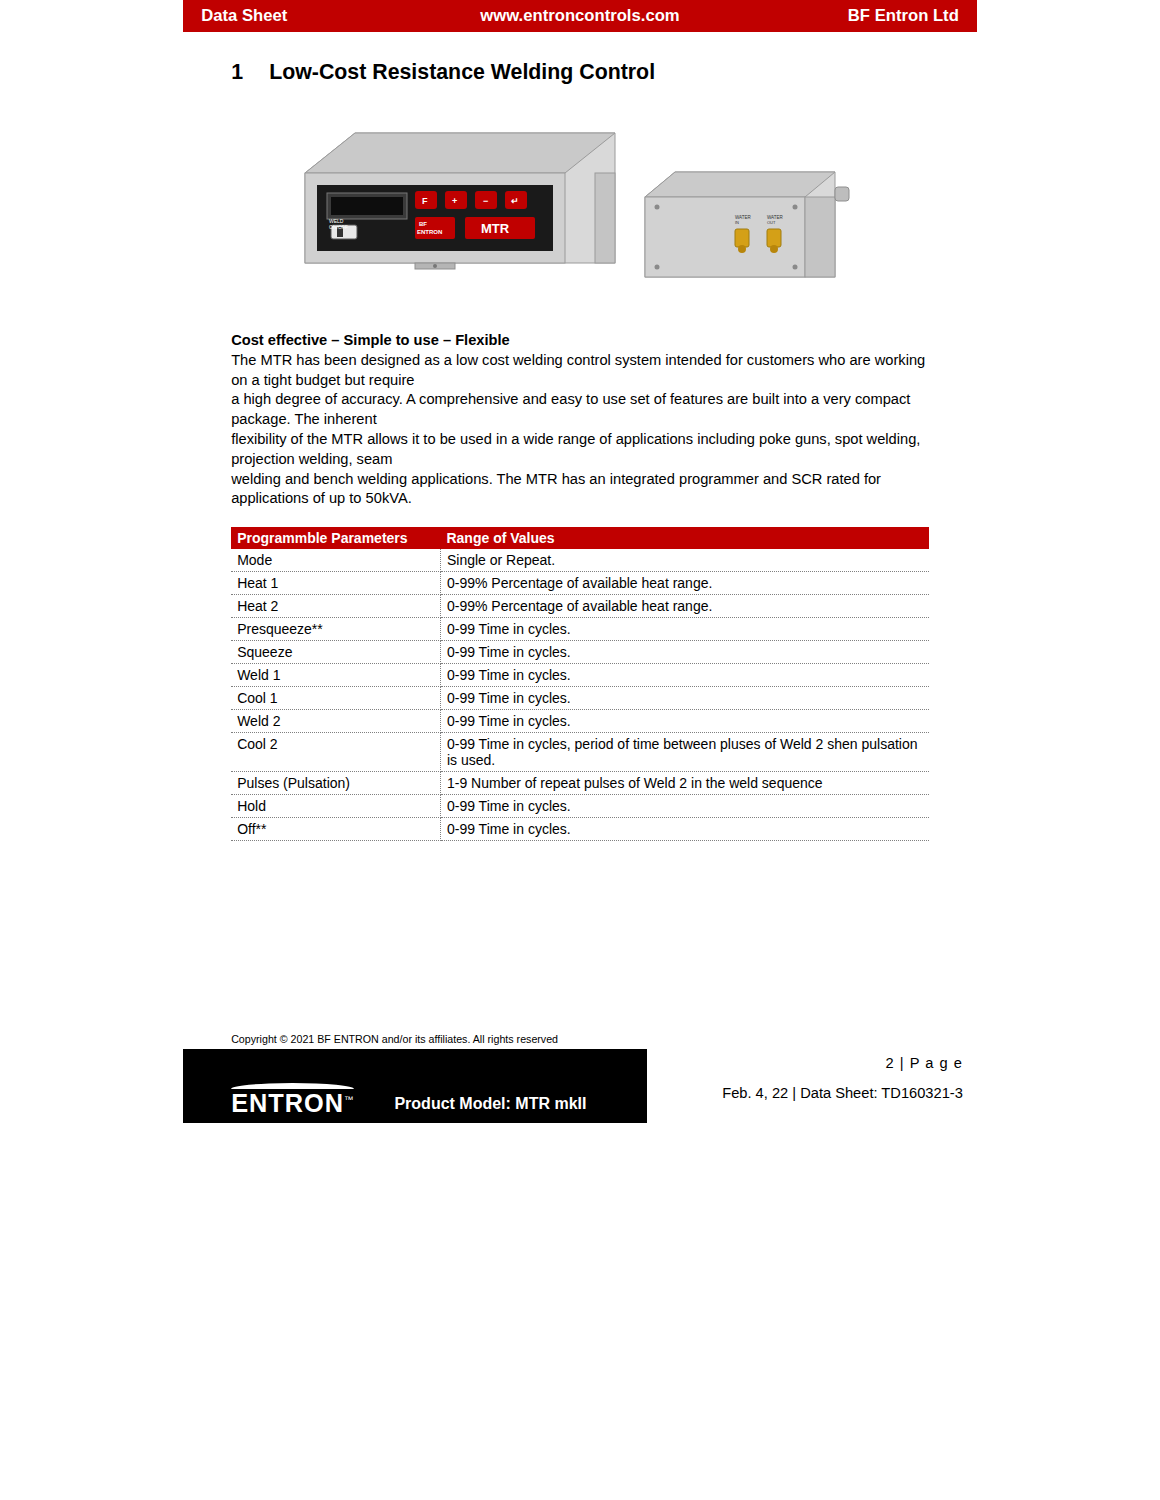Data Sheet
www.entroncontrols.com
BF Entron Ltd
1 Low-Cost Resistance Welding Control
WELD ON/OFF F + − ↵ BF ENTRON MTR WATER IN WATER OUT
Cost effective – Simple to use – Flexible
The MTR has been designed as a low cost welding control system intended for customers who are working on a tight budget but require
a high degree of accuracy. A comprehensive and easy to use set of features are built into a very compact package. The inherent
flexibility of the MTR allows it to be used in a wide range of applications including poke guns, spot welding, projection welding, seam
welding and bench welding applications. The MTR has an integrated programmer and SCR rated for applications of up to 50kVA.
| Programmble Parameters | Range of Values |
| --- | --- |
| Mode | Single or Repeat. |
| Heat 1 | 0-99% Percentage of available heat range. |
| Heat 2 | 0-99% Percentage of available heat range. |
| Presqueeze** | 0-99 Time in cycles. |
| Squeeze | 0-99 Time in cycles. |
| Weld 1 | 0-99 Time in cycles. |
| Cool 1 | 0-99 Time in cycles. |
| Weld 2 | 0-99 Time in cycles. |
| Cool 2 | 0-99 Time in cycles, period of time between pluses of Weld 2 shen pulsation is used. |
| Pulses (Pulsation) | 1-9 Number of repeat pulses of Weld 2 in the weld sequence |
| Hold | 0-99 Time in cycles. |
| Off** | 0-99 Time in cycles. |
Copyright © 2021 BF ENTRON and/or its affiliates. All rights reserved
2 | P a g e
Feb. 4, 22 | Data Sheet: TD160321-3
ENTRON™
Product Model: MTR mkII